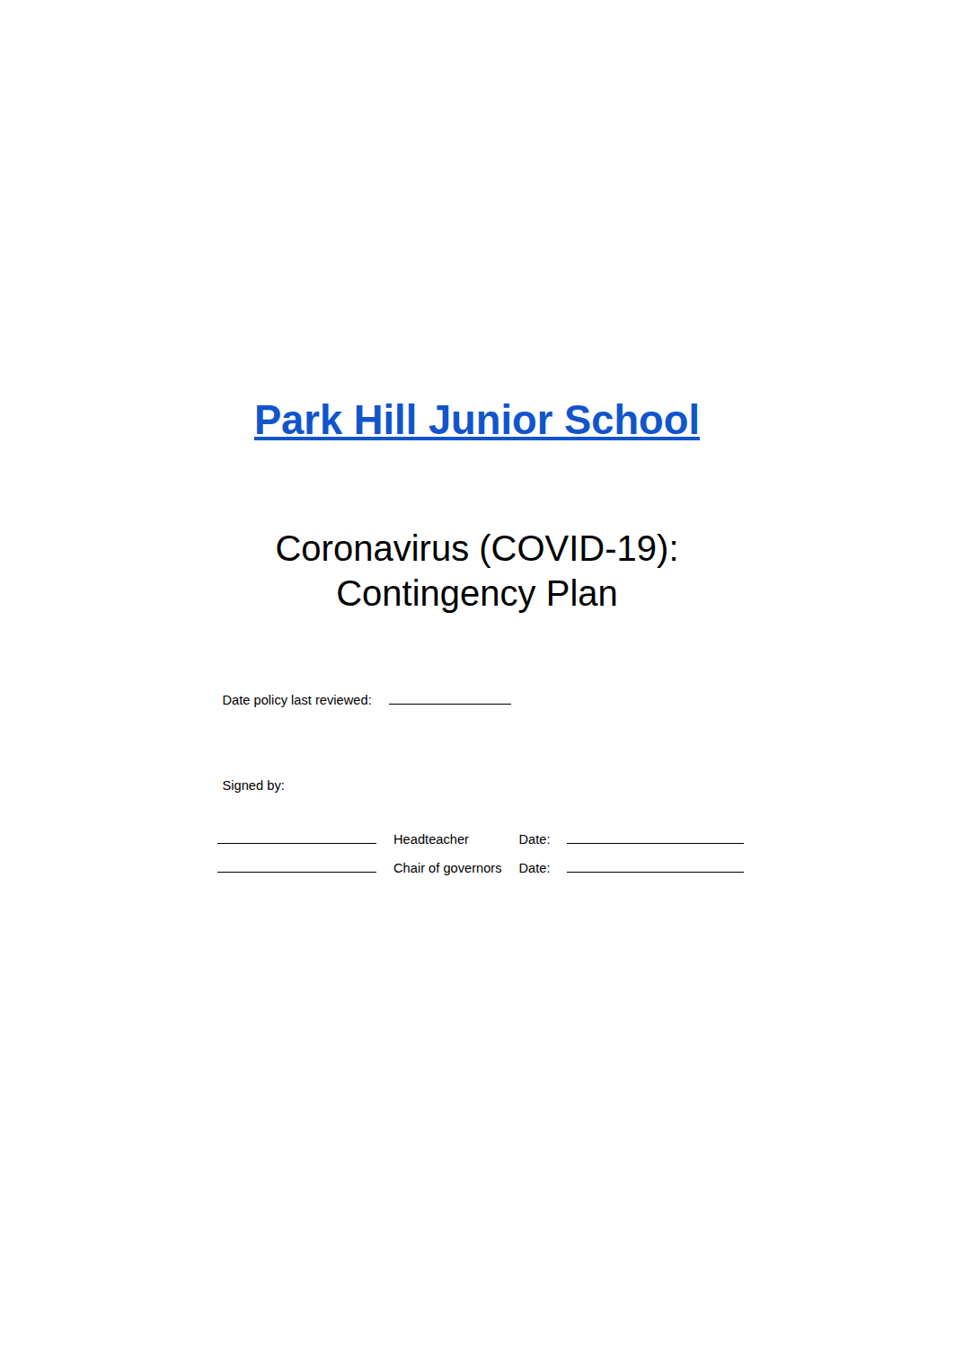Park Hill Junior School
Coronavirus (COVID-19):
Contingency Plan
Date policy last reviewed:
Signed by:
| | Headteacher | Date: | |
| | Chair of governors | Date: | |